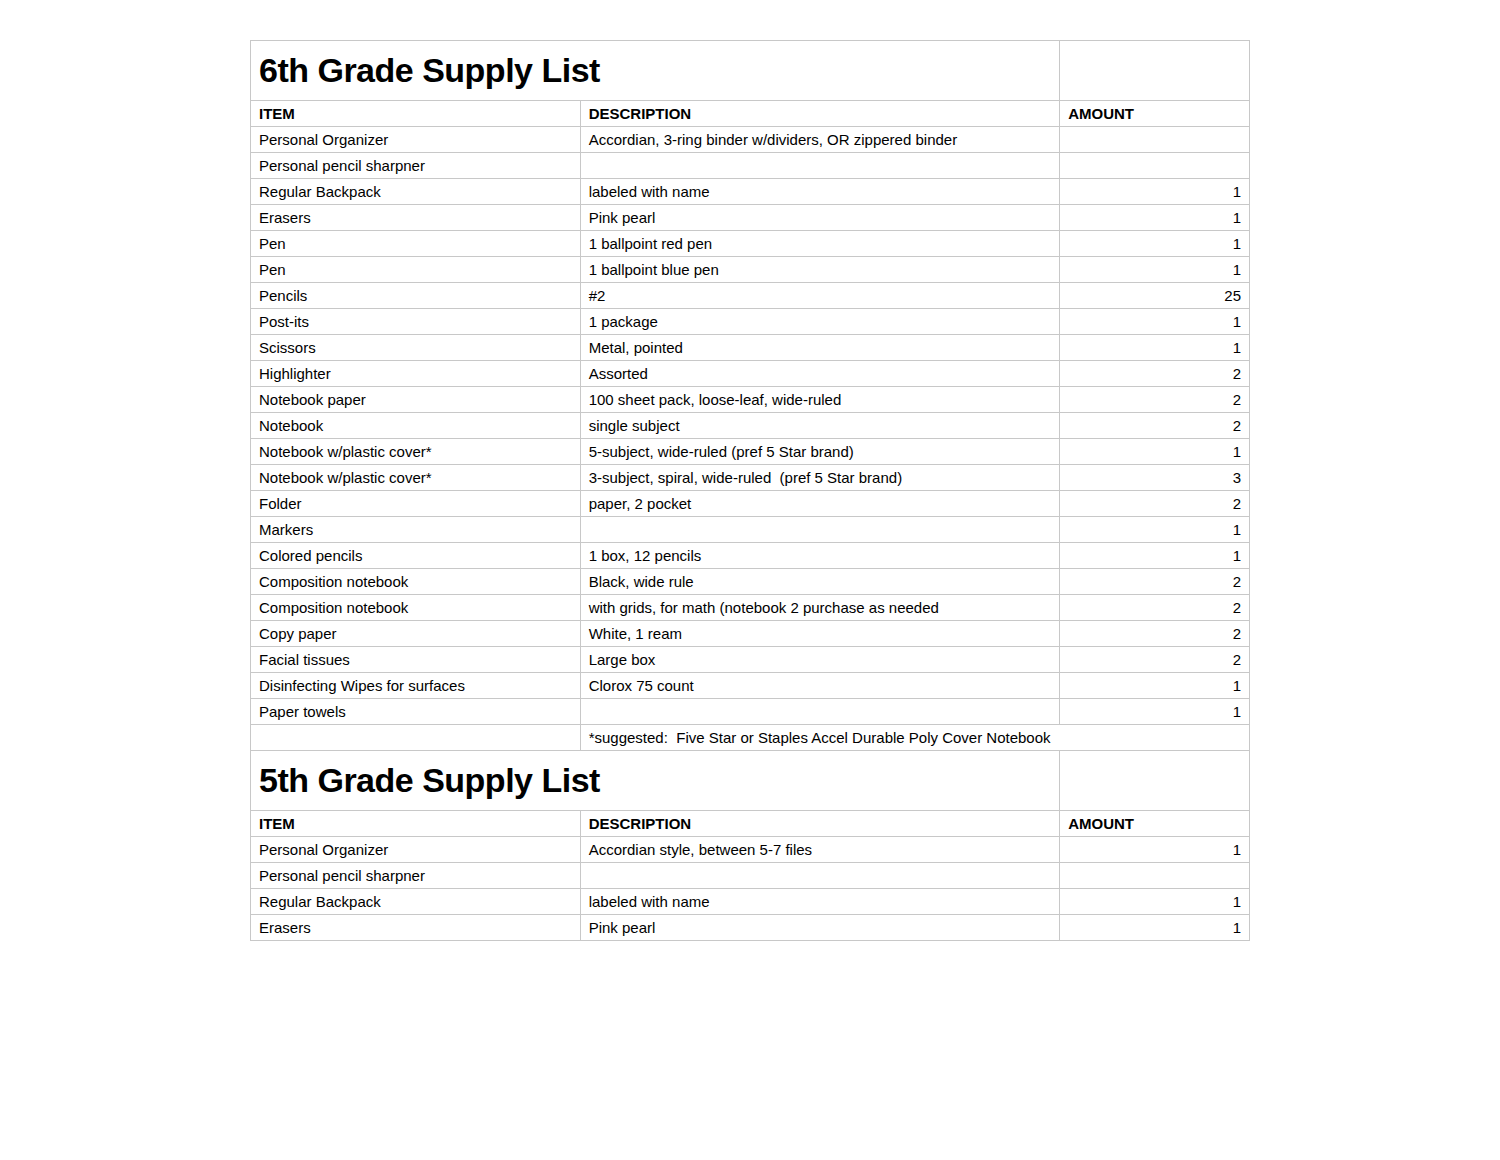| 6th Grade Supply List | |
| ITEM | DESCRIPTION | AMOUNT |
| Personal Organizer | Accordian, 3-ring binder w/dividers, OR zippered binder | |
| Personal pencil sharpner | | |
| Regular Backpack | labeled with name | 1 |
| Erasers | Pink pearl | 1 |
| Pen | 1 ballpoint red pen | 1 |
| Pen | 1 ballpoint blue pen | 1 |
| Pencils | #2 | 25 |
| Post-its | 1 package | 1 |
| Scissors | Metal, pointed | 1 |
| Highlighter | Assorted | 2 |
| Notebook paper | 100 sheet pack, loose-leaf, wide-ruled | 2 |
| Notebook | single subject | 2 |
| Notebook w/plastic cover* | 5-subject, wide-ruled (pref 5 Star brand) | 1 |
| Notebook w/plastic cover* | 3-subject, spiral, wide-ruled (pref 5 Star brand) | 3 |
| Folder | paper, 2 pocket | 2 |
| Markers | | 1 |
| Colored pencils | 1 box, 12 pencils | 1 |
| Composition notebook | Black, wide rule | 2 |
| Composition notebook | with grids, for math (notebook 2 purchase as needed | 2 |
| Copy paper | White, 1 ream | 2 |
| Facial tissues | Large box | 2 |
| Disinfecting Wipes for surfaces | Clorox 75 count | 1 |
| Paper towels | | 1 |
| | *suggested: Five Star or Staples Accel Durable Poly Cover Notebook |
| 5th Grade Supply List | |
| ITEM | DESCRIPTION | AMOUNT |
| Personal Organizer | Accordian style, between 5-7 files | 1 |
| Personal pencil sharpner | | |
| Regular Backpack | labeled with name | 1 |
| Erasers | Pink pearl | 1 |